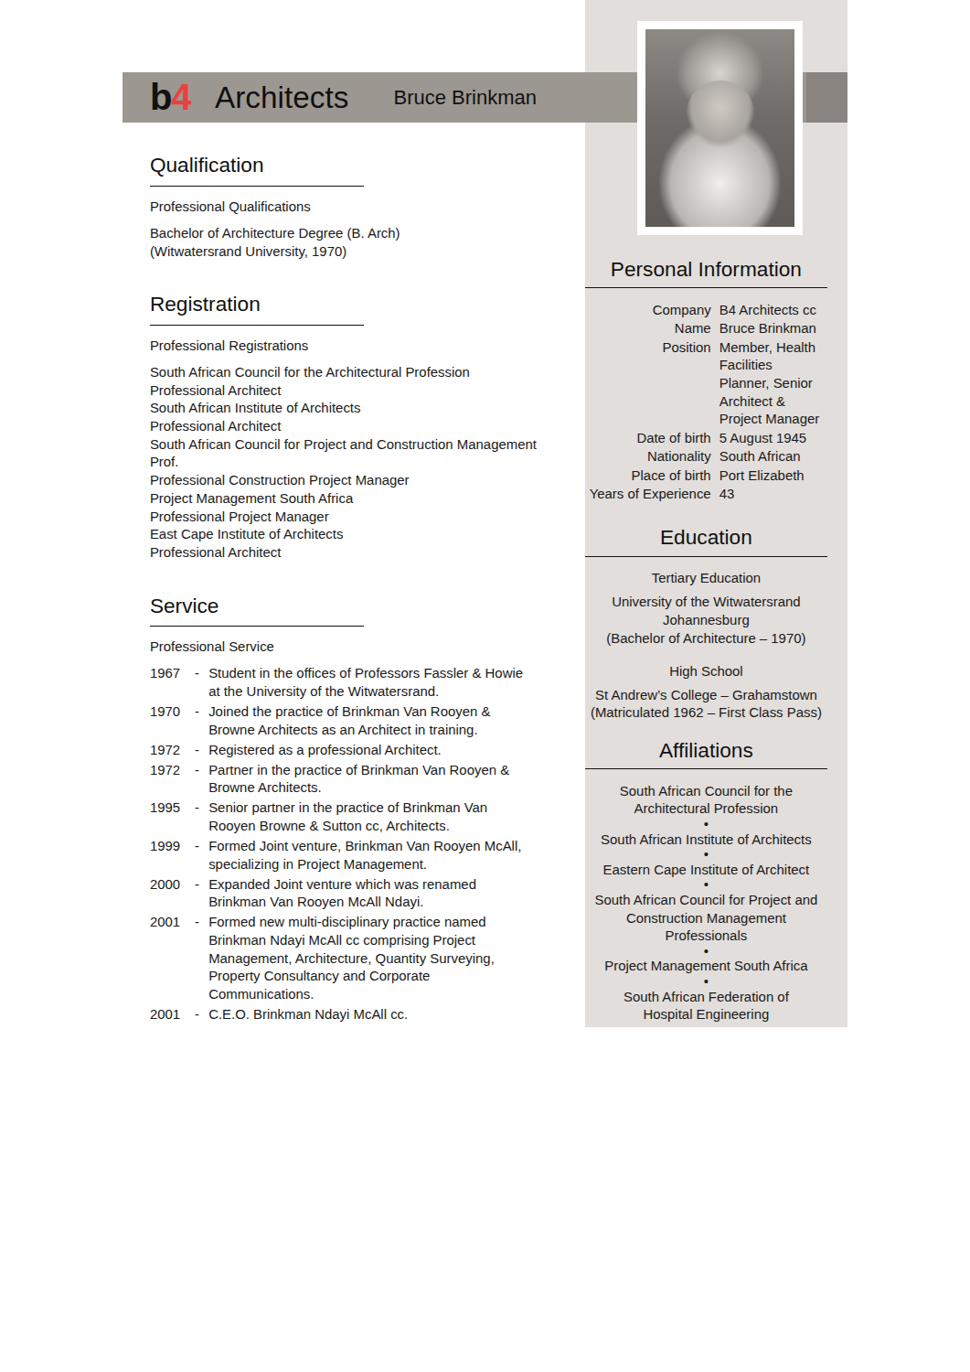b 4 Architects Bruce Brinkman
Qualification
Professional Qualifications
Bachelor of Architecture Degree (B. Arch)
(Witwatersrand University, 1970)
Registration
Professional Registrations
South African Council for the Architectural Profession
Professional Architect
South African Institute of Architects
Professional Architect
South African Council for Project and Construction Management Prof.
Professional Construction Project Manager
Project Management South Africa
Professional Project Manager
East Cape Institute of Architects
Professional Architect
Service
Professional Service
| 1967 | - | Student in the offices of Professors Fassler & Howie at the University of the Witwatersrand. |
| 1970 | - | Joined the practice of Brinkman Van Rooyen & Browne Architects as an Architect in training. |
| 1972 | - | Registered as a professional Architect. |
| 1972 | - | Partner in the practice of Brinkman Van Rooyen & Browne Architects. |
| 1995 | - | Senior partner in the practice of Brinkman Van Rooyen Browne & Sutton cc, Architects. |
| 1999 | - | Formed Joint venture, Brinkman Van Rooyen McAll, specializing in Project Management. |
| 2000 | - | Expanded Joint venture which was renamed Brinkman Van Rooyen McAll Ndayi. |
| 2001 | - | Formed new multi-disciplinary practice named Brinkman Ndayi McAll cc comprising Project Management, Architecture, Quantity Surveying, Property Consultancy and Corporate Communications. |
| 2001 | - | C.E.O. Brinkman Ndayi McAll cc. |
| 2011 | - | Retired from Brinkman Ndayi McAll cc. |
| 2011 | - | Formed B4 Architects with Bryan Brinkman. |
Personal Information
| Company | B4 Architects cc |
| Name | Bruce Brinkman |
| Position | Member, Health Facilities Planner, Senior Architect & Project Manager |
| Date of birth | 5 August 1945 |
| Nationality | South African |
| Place of birth | Port Elizabeth |
| Years of Experience | 43 |
Education
Tertiary Education
University of the Witwatersrand
Johannesburg
(Bachelor of Architecture – 1970)
High School
St Andrew’s College – Grahamstown
(Matriculated 1962 – First Class Pass)
Affiliations
South African Council for the
Architectural Profession
•
South African Institute of Architects
•
Eastern Cape Institute of Architect
•
South African Council for Project and
Construction Management
Professionals
•
Project Management South Africa
•
South African Federation of
Hospital Engineering